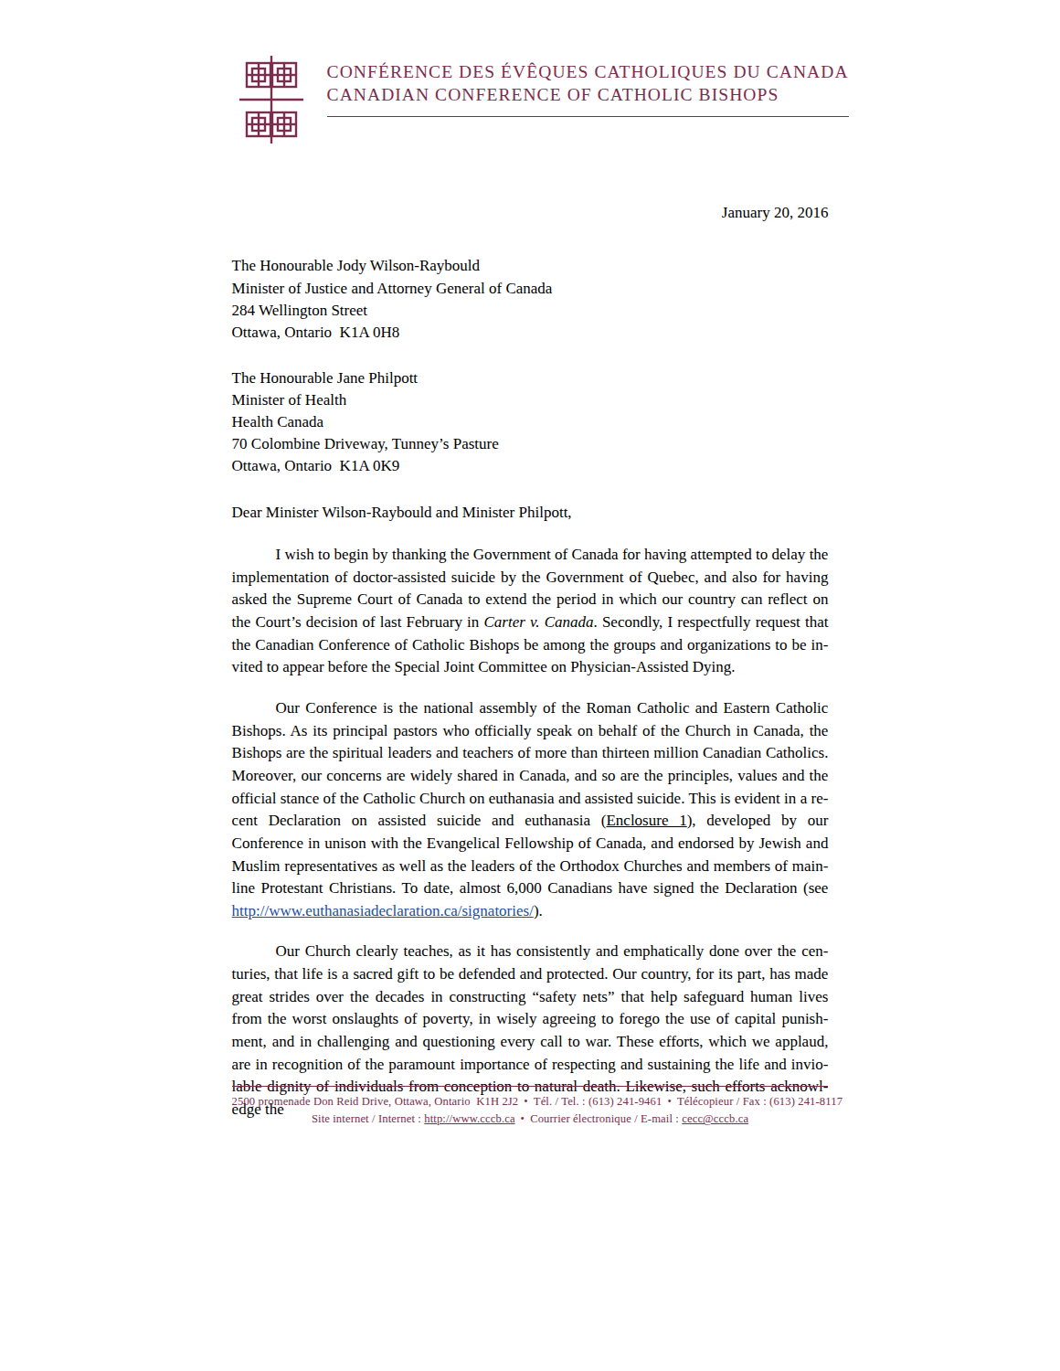CONFÉRENCE DES ÉVÊQUES CATHOLIQUES DU CANADA
CANADIAN CONFERENCE OF CATHOLIC BISHOPS
January 20, 2016
The Honourable Jody Wilson-Raybould
Minister of Justice and Attorney General of Canada
284 Wellington Street
Ottawa, Ontario K1A 0H8
The Honourable Jane Philpott
Minister of Health
Health Canada
70 Colombine Driveway, Tunney’s Pasture
Ottawa, Ontario K1A 0K9
Dear Minister Wilson-Raybould and Minister Philpott,
I wish to begin by thanking the Government of Canada for having attempted to delay the implementation of doctor-assisted suicide by the Government of Quebec, and also for having asked the Supreme Court of Canada to extend the period in which our country can reflect on the Court’s decision of last February in Carter v. Canada. Secondly, I respectfully request that the Canadian Conference of Catholic Bishops be among the groups and organizations to be invited to appear before the Special Joint Committee on Physician-Assisted Dying.
Our Conference is the national assembly of the Roman Catholic and Eastern Catholic Bishops. As its principal pastors who officially speak on behalf of the Church in Canada, the Bishops are the spiritual leaders and teachers of more than thirteen million Canadian Catholics. Moreover, our concerns are widely shared in Canada, and so are the principles, values and the official stance of the Catholic Church on euthanasia and assisted suicide. This is evident in a recent Declaration on assisted suicide and euthanasia (Enclosure 1), developed by our Conference in unison with the Evangelical Fellowship of Canada, and endorsed by Jewish and Muslim representatives as well as the leaders of the Orthodox Churches and members of main-line Protestant Christians. To date, almost 6,000 Canadians have signed the Declaration (see http://www.euthanasiadeclaration.ca/signatories/).
Our Church clearly teaches, as it has consistently and emphatically done over the centuries, that life is a sacred gift to be defended and protected. Our country, for its part, has made great strides over the decades in constructing “safety nets” that help safeguard human lives from the worst onslaughts of poverty, in wisely agreeing to forego the use of capital punishment, and in challenging and questioning every call to war. These efforts, which we applaud, are in recognition of the paramount importance of respecting and sustaining the life and inviolable dignity of individuals from conception to natural death. Likewise, such efforts acknowledge the
2500 promenade Don Reid Drive, Ottawa, Ontario K1H 2J2•Tél. / Tel. : (613) 241-9461•Télécopieur / Fax : (613) 241-8117
Site internet / Internet : http://www.cccb.ca•Courrier électronique / E-mail : cecc@cccb.ca